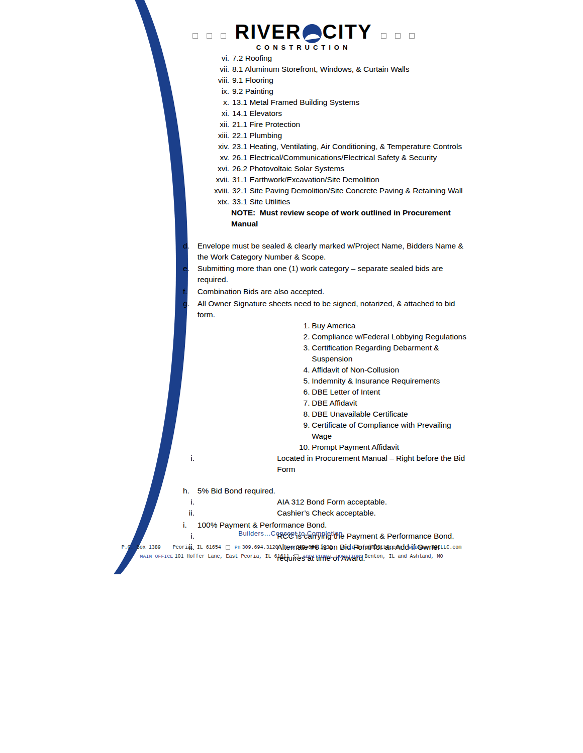RIVER CITY
CONSTRUCTION
vi. 7.2 Roofing
vii. 8.1 Aluminum Storefront, Windows, & Curtain Walls
viii. 9.1 Flooring
ix. 9.2 Painting
x. 13.1 Metal Framed Building Systems
xi. 14.1 Elevators
xii. 21.1 Fire Protection
xiii. 22.1 Plumbing
xiv. 23.1 Heating, Ventilating, Air Conditioning, & Temperature Controls
xv. 26.1 Electrical/Communications/Electrical Safety & Security
xvi. 26.2 Photovoltaic Solar Systems
xvii. 31.1 Earthwork/Excavation/Site Demolition
xviii. 32.1 Site Paving Demolition/Site Concrete Paving & Retaining Wall
xix. 33.1 Site Utilities
NOTE: Must review scope of work outlined in Procurement Manual
d. Envelope must be sealed & clearly marked w/Project Name, Bidders Name & the Work Category Number & Scope.
e. Submitting more than one (1) work category – separate sealed bids are required.
f. Combination Bids are also accepted.
g. All Owner Signature sheets need to be signed, notarized, & attached to bid form.
1. Buy America
2. Compliance w/Federal Lobbying Regulations
3. Certification Regarding Debarment & Suspension
4. Affidavit of Non-Collusion
5. Indemnity & Insurance Requirements
6. DBE Letter of Intent
7. DBE Affidavit
8. DBE Unavailable Certificate
9. Certificate of Compliance with Prevailing Wage
10. Prompt Payment Affidavit
i. Located in Procurement Manual – Right before the Bid Form
h. 5% Bid Bond required.
i. AIA 312 Bond Form acceptable.
ii. Cashier’s Check acceptable.
i. 100% Payment & Performance Bond.
i. RCC is carrying the Payment & Performance Bond.
ii. Alternate #8 is on Bid Form for an Add if Owner requires at time of Award.
Builders…Concept to Completion.
P.O. Box 1389 Peoria, IL 61654 PH 309.694.3120 FAX 309.694.1332 EMAIL Info@RCCLLC.com WEB www.RCCLLC.com
MAIN OFFICE 101 Hoffer Lane, East Peoria, IL 61611 ADDITIONAL LOCATIONS Benton, IL and Ashland, MO